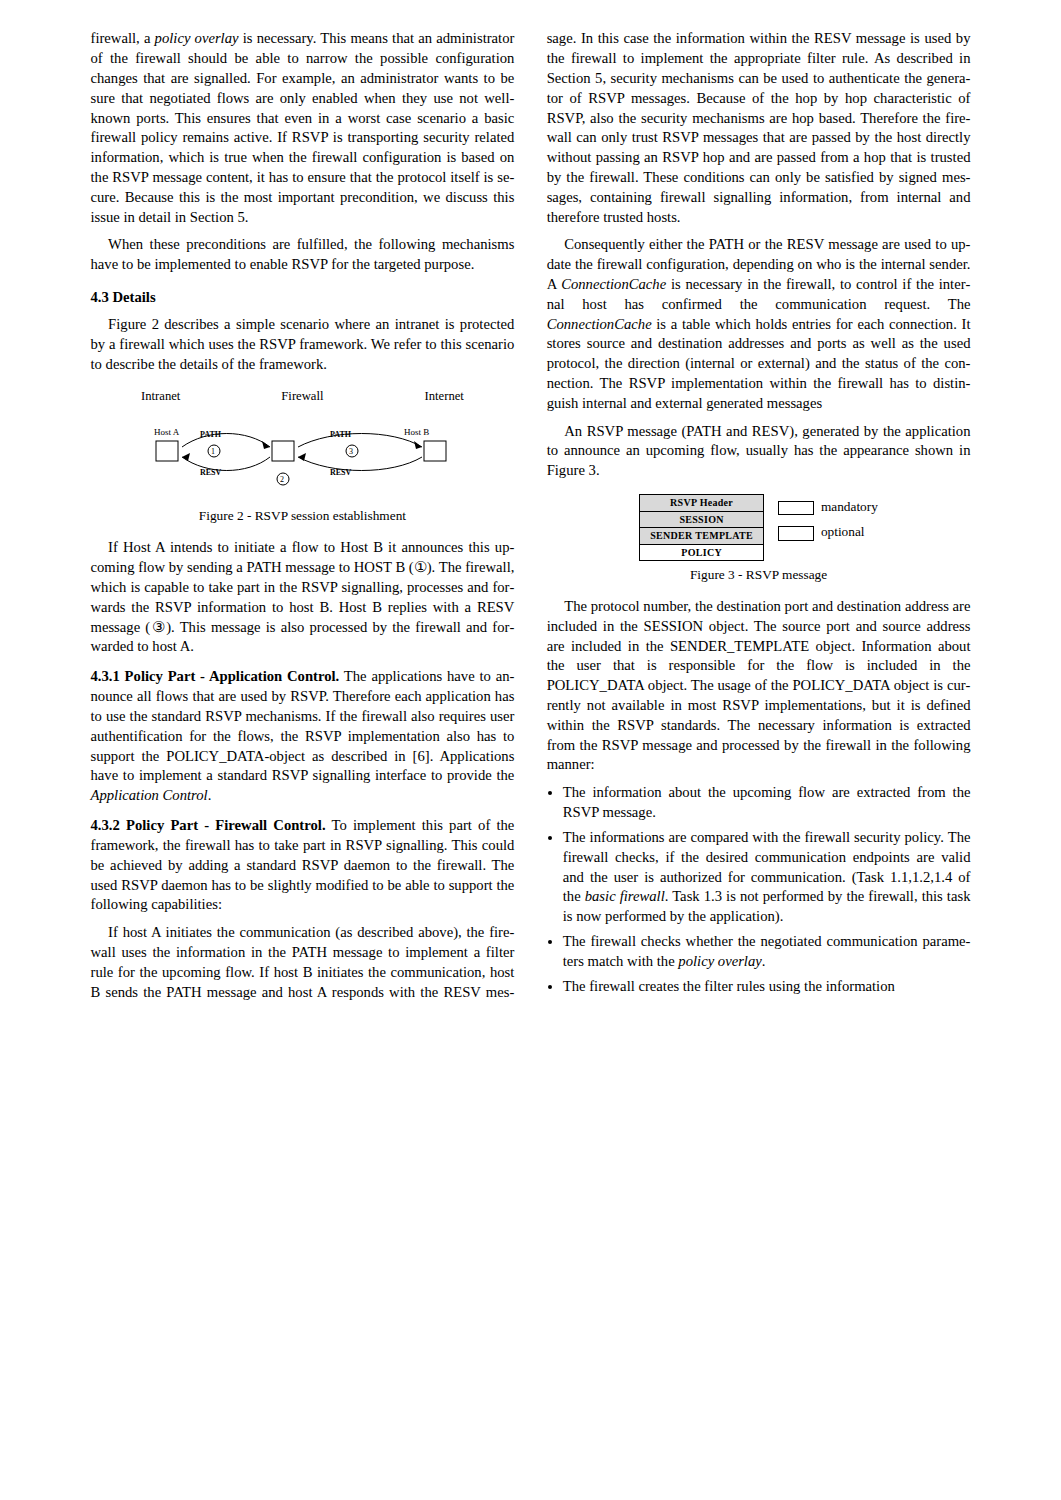firewall, a policy overlay is necessary. This means that an administrator of the firewall should be able to narrow the possible configuration changes that are signalled. For example, an administrator wants to be sure that negotiated flows are only enabled when they use not well-known ports. This ensures that even in a worst case scenario a basic firewall policy remains active. If RSVP is transporting security related information, which is true when the firewall configuration is based on the RSVP message content, it has to ensure that the protocol itself is secure. Because this is the most important precondition, we discuss this issue in detail in Section 5.
When these preconditions are fulfilled, the following mechanisms have to be implemented to enable RSVP for the targeted purpose.
4.3 Details
Figure 2 describes a simple scenario where an intranet is protected by a firewall which uses the RSVP framework. We refer to this scenario to describe the details of the framework.
Intranet Firewall Internet
Host A Host B PATH RESV PATH RESV 1 2 3
Figure 2 - RSVP session establishment
If Host A intends to initiate a flow to Host B it announces this upcoming flow by sending a PATH message to HOST B (①). The firewall, which is capable to take part in the RSVP signalling, processes and forwards the RSVP information to host B. Host B replies with a RESV message (③). This message is also processed by the firewall and forwarded to host A.
4.3.1 Policy Part - Application Control.
The applications have to announce all flows that are used by RSVP. Therefore each application has to use the standard RSVP mechanisms. If the firewall also requires user authentification for the flows, the RSVP implementation also has to support the POLICY_DATA-object as described in [6]. Applications have to implement a standard RSVP signalling interface to provide the Application Control.
4.3.2 Policy Part - Firewall Control.
To implement this part of the framework, the firewall has to take part in RSVP signalling. This could be achieved by adding a standard RSVP daemon to the firewall. The used RSVP daemon has to be slightly modified to be able to support the following capabilities:
If host A initiates the communication (as described above), the firewall uses the information in the PATH message to implement a filter rule for the upcoming flow. If host B initiates the communication, host B sends the PATH message and host A responds with the RESV message. In this case the information within the RESV message is used by the firewall to implement the appropriate filter rule. As described in Section 5, security mechanisms can be used to authenticate the generator of RSVP messages. Because of the hop by hop characteristic of RSVP, also the security mechanisms are hop based. Therefore the firewall can only trust RSVP messages that are passed by the host directly without passing an RSVP hop and are passed from a hop that is trusted by the firewall. These conditions can only be satisfied by signed messages, containing firewall signalling information, from internal and therefore trusted hosts.
Consequently either the PATH or the RESV message are used to update the firewall configuration, depending on who is the internal sender. A ConnectionCache is necessary in the firewall, to control if the internal host has confirmed the communication request. The ConnectionCache is a table which holds entries for each connection. It stores source and destination addresses and ports as well as the used protocol, the direction (internal or external) and the status of the connection. The RSVP implementation within the firewall has to distinguish internal and external generated messages
An RSVP message (PATH and RESV), generated by the application to announce an upcoming flow, usually has the appearance shown in Figure 3.
| RSVP Header |
| SESSION |
| SENDER TEMPLATE |
| POLICY |
mandatory
optional
Figure 3 - RSVP message
The protocol number, the destination port and destination address are included in the SESSION object. The source port and source address are included in the SENDER_TEMPLATE object. Information about the user that is responsible for the flow is included in the POLICY_DATA object. The usage of the POLICY_DATA object is currently not available in most RSVP implementations, but it is defined within the RSVP standards. The necessary information is extracted from the RSVP message and processed by the firewall in the following manner:
The information about the upcoming flow are extracted from the RSVP message.
The informations are compared with the firewall security policy. The firewall checks, if the desired communication endpoints are valid and the user is authorized for communication. (Task 1.1,1.2,1.4 of the basic firewall. Task 1.3 is not performed by the firewall, this task is now performed by the application).
The firewall checks whether the negotiated communication parameters match with the policy overlay.
The firewall creates the filter rules using the information